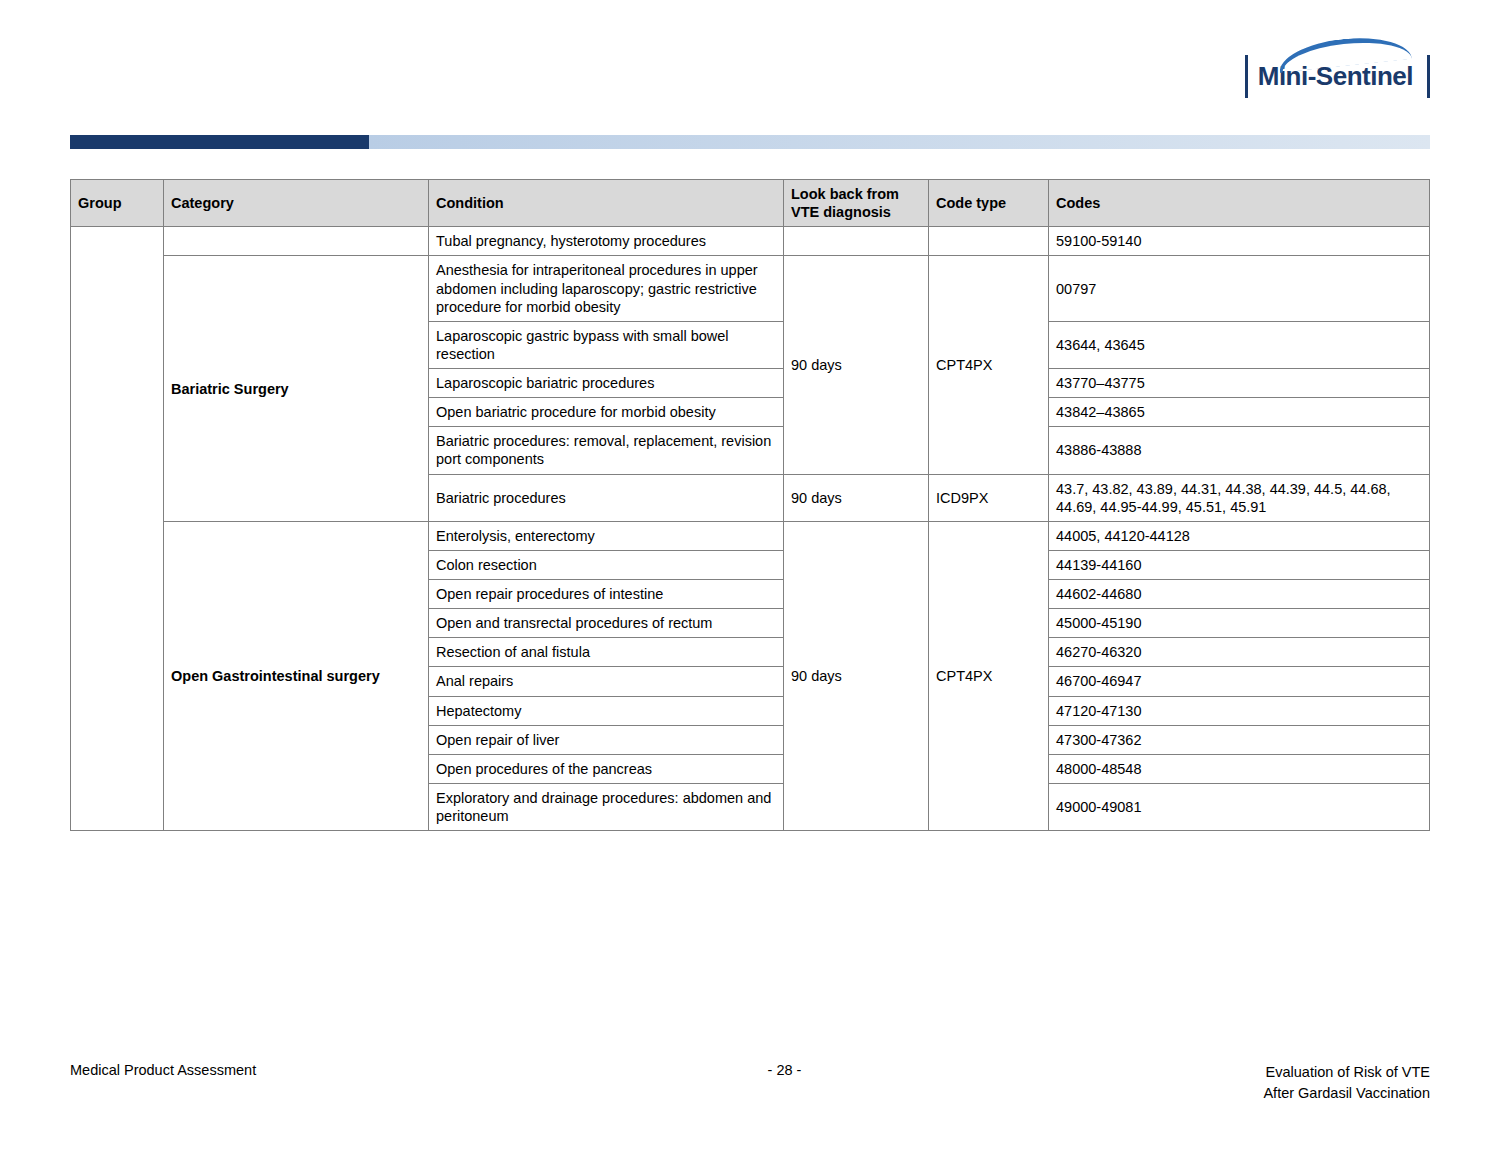Mini-Sentinel
| Group | Category | Condition | Look back from VTE diagnosis | Code type | Codes |
| --- | --- | --- | --- | --- | --- |
| | | Tubal pregnancy, hysterotomy procedures | | | 59100-59140 |
| Bariatric Surgery | Anesthesia for intraperitoneal procedures in upper abdomen including laparoscopy; gastric restrictive procedure for morbid obesity | 90 days | CPT4PX | 00797 |
| Laparoscopic gastric bypass with small bowel resection | 43644, 43645 |
| Laparoscopic bariatric procedures | 43770–43775 |
| Open bariatric procedure for morbid obesity | 43842–43865 |
| Bariatric procedures: removal, replacement, revision port components | 43886-43888 |
| Bariatric procedures | 90 days | ICD9PX | 43.7, 43.82, 43.89, 44.31, 44.38, 44.39, 44.5, 44.68, 44.69, 44.95-44.99, 45.51, 45.91 |
| Open Gastrointestinal surgery | Enterolysis, enterectomy | 90 days | CPT4PX | 44005, 44120-44128 |
| Colon resection | 44139-44160 |
| Open repair procedures of intestine | 44602-44680 |
| Open and transrectal procedures of rectum | 45000-45190 |
| Resection of anal fistula | 46270-46320 |
| Anal repairs | 46700-46947 |
| Hepatectomy | 47120-47130 |
| Open repair of liver | 47300-47362 |
| Open procedures of the pancreas | 48000-48548 |
| Exploratory and drainage procedures: abdomen and peritoneum | 49000-49081 |
| Medical Product Assessment | - 28 - | Evaluation of Risk of VTE After Gardasil Vaccination |